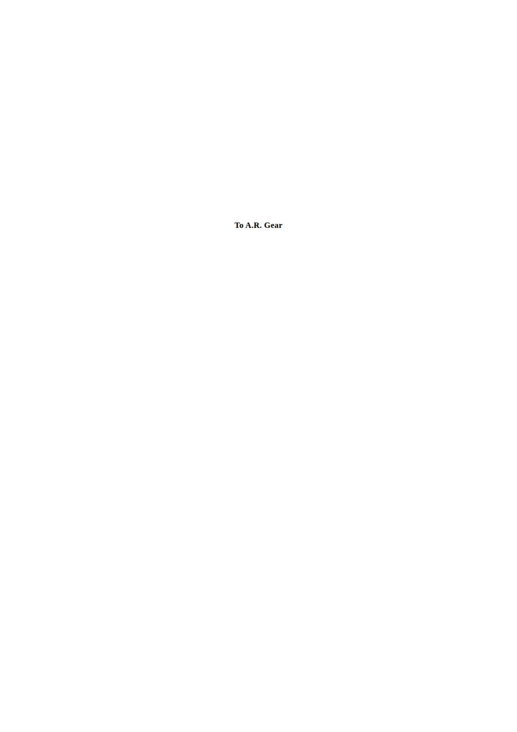To A.R. Gear